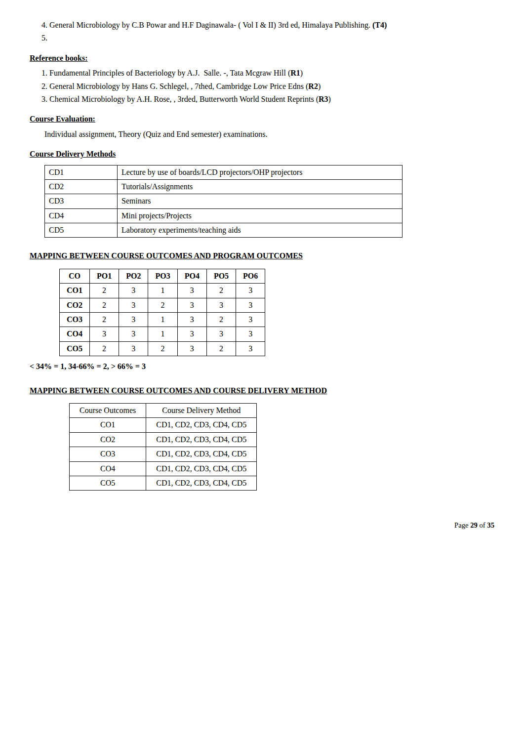General Microbiology by C.B Powar and H.F Daginawala- ( Vol I & II) 3rd ed, Himalaya Publishing. (T4)
Reference books:
Fundamental Principles of Bacteriology by A.J. Salle. -, Tata Mcgraw Hill (R1)
General Microbiology by Hans G. Schlegel, , 7thed, Cambridge Low Price Edns (R2)
Chemical Microbiology by A.H. Rose, , 3rded, Butterworth World Student Reprints (R3)
Course Evaluation:
Individual assignment, Theory (Quiz and End semester) examinations.
Course Delivery Methods
| CD1 | Lecture by use of boards/LCD projectors/OHP projectors |
| CD2 | Tutorials/Assignments |
| CD3 | Seminars |
| CD4 | Mini projects/Projects |
| CD5 | Laboratory experiments/teaching aids |
MAPPING BETWEEN COURSE OUTCOMES AND PROGRAM OUTCOMES
| CO | PO1 | PO2 | PO3 | PO4 | PO5 | PO6 |
| --- | --- | --- | --- | --- | --- | --- |
| CO1 | 2 | 3 | 1 | 3 | 2 | 3 |
| CO2 | 2 | 3 | 2 | 3 | 3 | 3 |
| CO3 | 2 | 3 | 1 | 3 | 2 | 3 |
| CO4 | 3 | 3 | 1 | 3 | 3 | 3 |
| CO5 | 2 | 3 | 2 | 3 | 2 | 3 |
< 34% = 1, 34-66% = 2, > 66% = 3
MAPPING BETWEEN COURSE OUTCOMES AND COURSE DELIVERY METHOD
| Course Outcomes | Course Delivery Method |
| --- | --- |
| CO1 | CD1, CD2, CD3, CD4, CD5 |
| CO2 | CD1, CD2, CD3, CD4, CD5 |
| CO3 | CD1, CD2, CD3, CD4, CD5 |
| CO4 | CD1, CD2, CD3, CD4, CD5 |
| CO5 | CD1, CD2, CD3, CD4, CD5 |
Page 29 of 35